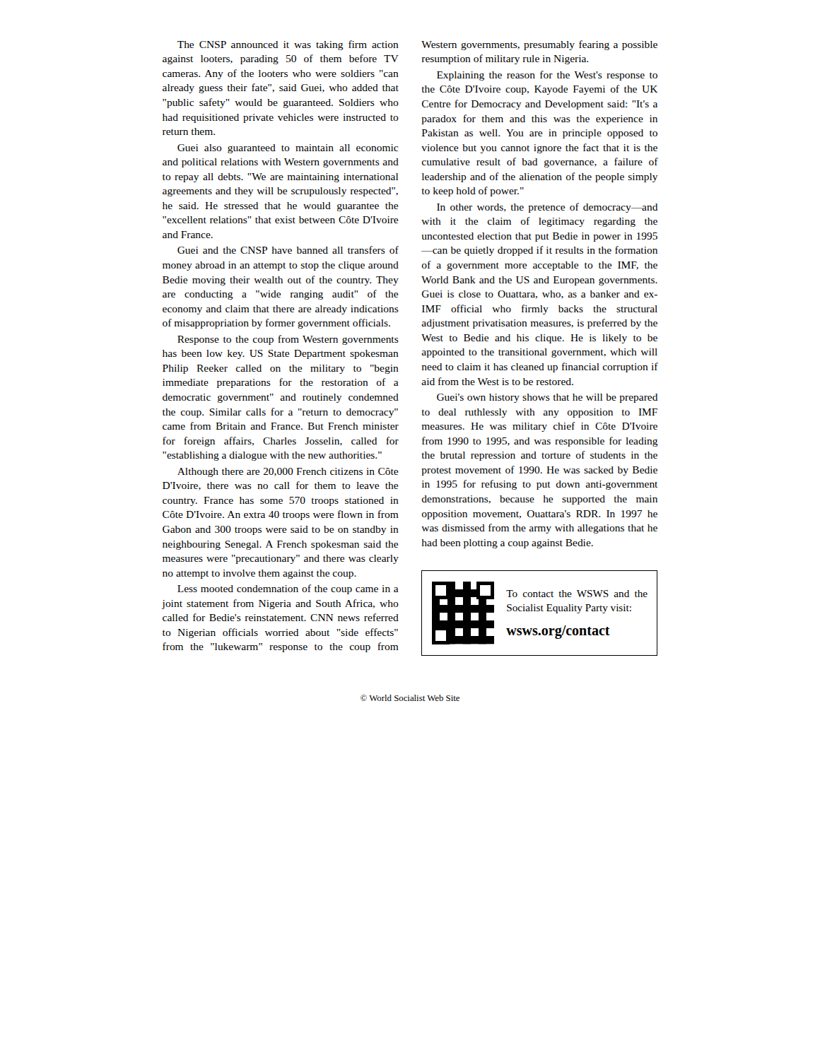The CNSP announced it was taking firm action against looters, parading 50 of them before TV cameras. Any of the looters who were soldiers "can already guess their fate", said Guei, who added that "public safety" would be guaranteed. Soldiers who had requisitioned private vehicles were instructed to return them.
Guei also guaranteed to maintain all economic and political relations with Western governments and to repay all debts. "We are maintaining international agreements and they will be scrupulously respected", he said. He stressed that he would guarantee the "excellent relations" that exist between Côte D'Ivoire and France.
Guei and the CNSP have banned all transfers of money abroad in an attempt to stop the clique around Bedie moving their wealth out of the country. They are conducting a "wide ranging audit" of the economy and claim that there are already indications of misappropriation by former government officials.
Response to the coup from Western governments has been low key. US State Department spokesman Philip Reeker called on the military to "begin immediate preparations for the restoration of a democratic government" and routinely condemned the coup. Similar calls for a "return to democracy" came from Britain and France. But French minister for foreign affairs, Charles Josselin, called for "establishing a dialogue with the new authorities."
Although there are 20,000 French citizens in Côte D'Ivoire, there was no call for them to leave the country. France has some 570 troops stationed in Côte D'Ivoire. An extra 40 troops were flown in from Gabon and 300 troops were said to be on standby in neighbouring Senegal. A French spokesman said the measures were "precautionary" and there was clearly no attempt to involve them against the coup.
Less mooted condemnation of the coup came in a joint statement from Nigeria and South Africa, who called for Bedie's reinstatement. CNN news referred to Nigerian officials worried about "side effects" from the "lukewarm" response to the coup from Western governments, presumably fearing a possible resumption of military rule in Nigeria.
Explaining the reason for the West's response to the Côte D'Ivoire coup, Kayode Fayemi of the UK Centre for Democracy and Development said: "It's a paradox for them and this was the experience in Pakistan as well. You are in principle opposed to violence but you cannot ignore the fact that it is the cumulative result of bad governance, a failure of leadership and of the alienation of the people simply to keep hold of power."
In other words, the pretence of democracy—and with it the claim of legitimacy regarding the uncontested election that put Bedie in power in 1995—can be quietly dropped if it results in the formation of a government more acceptable to the IMF, the World Bank and the US and European governments. Guei is close to Ouattara, who, as a banker and ex-IMF official who firmly backs the structural adjustment privatisation measures, is preferred by the West to Bedie and his clique. He is likely to be appointed to the transitional government, which will need to claim it has cleaned up financial corruption if aid from the West is to be restored.
Guei's own history shows that he will be prepared to deal ruthlessly with any opposition to IMF measures. He was military chief in Côte D'Ivoire from 1990 to 1995, and was responsible for leading the brutal repression and torture of students in the protest movement of 1990. He was sacked by Bedie in 1995 for refusing to put down anti-government demonstrations, because he supported the main opposition movement, Ouattara's RDR. In 1997 he was dismissed from the army with allegations that he had been plotting a coup against Bedie.
To contact the WSWS and the Socialist Equality Party visit: wsws.org/contact
© World Socialist Web Site